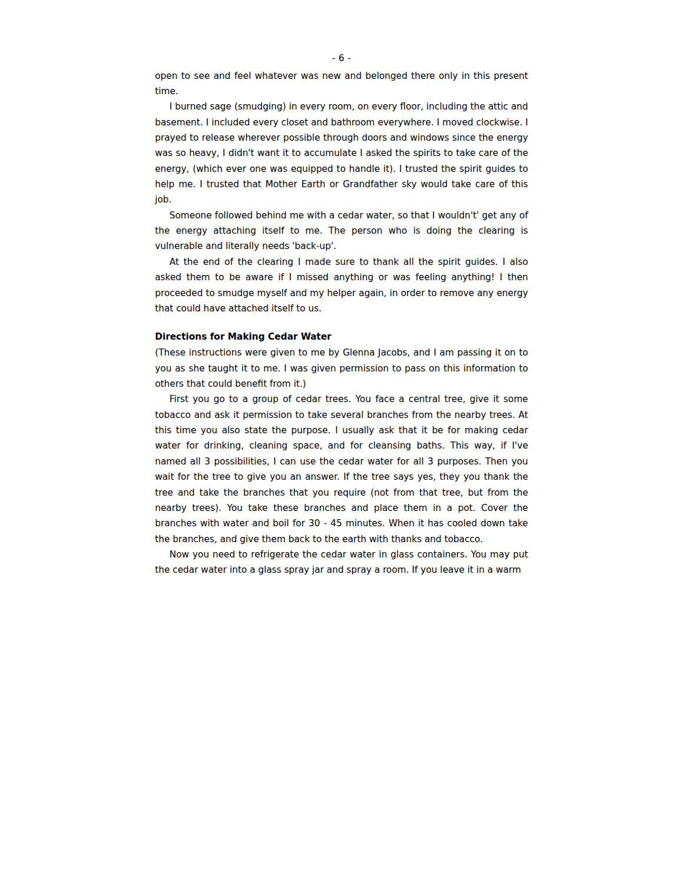- 6 -
open to see and feel whatever was new and belonged there only in this present time.
I burned sage (smudging) in every room, on every floor, including the attic and basement. I included every closet and bathroom everywhere. I moved clockwise. I prayed to release wherever possible through doors and windows since the energy was so heavy, I didn't want it to accumulate I asked the spirits to take care of the energy, (which ever one was equipped to handle it). I trusted the spirit guides to help me. I trusted that Mother Earth or Grandfather sky would take care of this job.
Someone followed behind me with a cedar water, so that I wouldn't' get any of the energy attaching itself to me. The person who is doing the clearing is vulnerable and literally needs 'back-up'.
At the end of the clearing I made sure to thank all the spirit guides. I also asked them to be aware if I missed anything or was feeling anything! I then proceeded to smudge myself and my helper again, in order to remove any energy that could have attached itself to us.
Directions for Making Cedar Water
(These instructions were given to me by Glenna Jacobs, and I am passing it on to you as she taught it to me. I was given permission to pass on this information to others that could benefit from it.)
First you go to a group of cedar trees. You face a central tree, give it some tobacco and ask it permission to take several branches from the nearby trees. At this time you also state the purpose. I usually ask that it be for making cedar water for drinking, cleaning space, and for cleansing baths. This way, if I've named all 3 possibilities, I can use the cedar water for all 3 purposes. Then you wait for the tree to give you an answer. If the tree says yes, they you thank the tree and take the branches that you require (not from that tree, but from the nearby trees). You take these branches and place them in a pot. Cover the branches with water and boil for 30 - 45 minutes. When it has cooled down take the branches, and give them back to the earth with thanks and tobacco.
Now you need to refrigerate the cedar water in glass containers. You may put the cedar water into a glass spray jar and spray a room. If you leave it in a warm